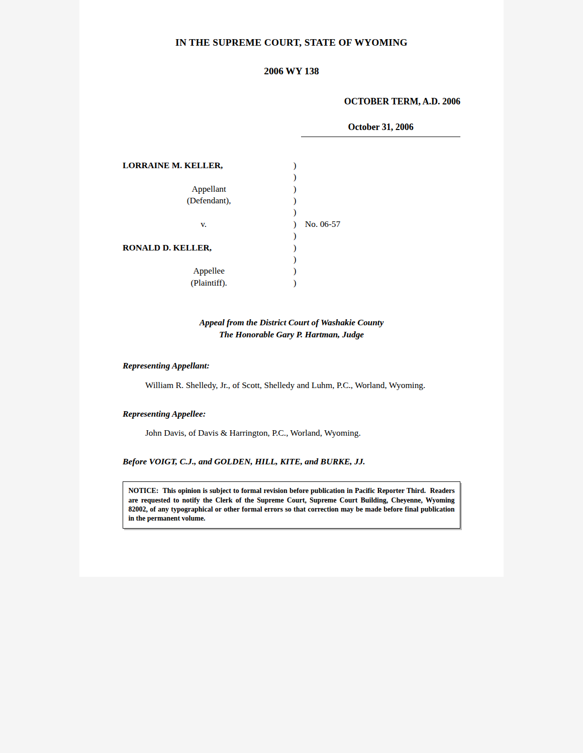IN THE SUPREME COURT, STATE OF WYOMING
2006 WY 138
OCTOBER TERM, A.D. 2006
October 31, 2006
| LORRAINE M. KELLER, | ) | |
| | ) | |
| Appellant | ) | |
| (Defendant), | ) | |
| | ) | |
| v. | ) | No. 06-57 |
| | ) | |
| RONALD D. KELLER, | ) | |
| | ) | |
| Appellee | ) | |
| (Plaintiff). | ) | |
Appeal from the District Court of Washakie County
The Honorable Gary P. Hartman, Judge
Representing Appellant:
William R. Shelledy, Jr., of Scott, Shelledy and Luhm, P.C., Worland, Wyoming.
Representing Appellee:
John Davis, of Davis & Harrington, P.C., Worland, Wyoming.
Before VOIGT, C.J., and GOLDEN, HILL, KITE, and BURKE, JJ.
NOTICE: This opinion is subject to formal revision before publication in Pacific Reporter Third. Readers are requested to notify the Clerk of the Supreme Court, Supreme Court Building, Cheyenne, Wyoming 82002, of any typographical or other formal errors so that correction may be made before final publication in the permanent volume.